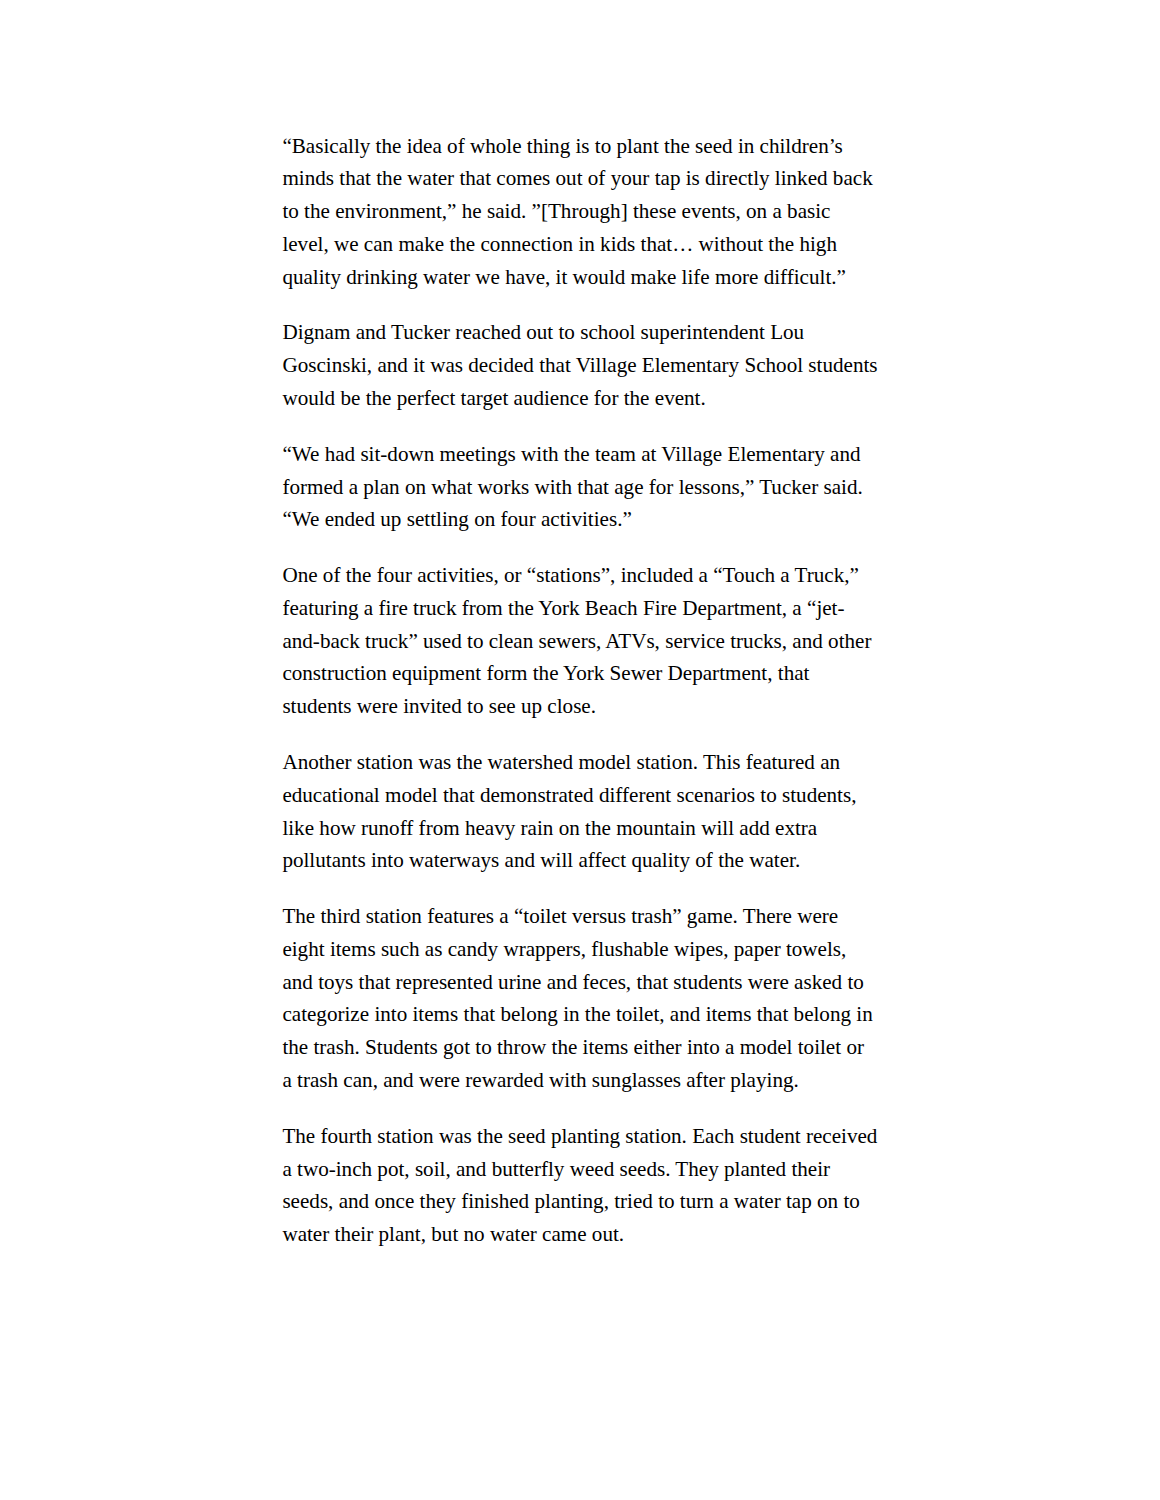“Basically the idea of whole thing is to plant the seed in children’s minds that the water that comes out of your tap is directly linked back to the environment,” he said. ”[Through] these events, on a basic level, we can make the connection in kids that… without the high quality drinking water we have, it would make life more difficult.”
Dignam and Tucker reached out to school superintendent Lou Goscinski, and it was decided that Village Elementary School students would be the perfect target audience for the event.
“We had sit-down meetings with the team at Village Elementary and formed a plan on what works with that age for lessons,” Tucker said. “We ended up settling on four activities.”
One of the four activities, or “stations”, included a “Touch a Truck,” featuring a fire truck from the York Beach Fire Department, a “jet-and-back truck” used to clean sewers, ATVs, service trucks, and other construction equipment form the York Sewer Department, that students were invited to see up close.
Another station was the watershed model station. This featured an educational model that demonstrated different scenarios to students, like how runoff from heavy rain on the mountain will add extra pollutants into waterways and will affect quality of the water.
The third station features a “toilet versus trash” game. There were eight items such as candy wrappers, flushable wipes, paper towels, and toys that represented urine and feces, that students were asked to categorize into items that belong in the toilet, and items that belong in the trash. Students got to throw the items either into a model toilet or a trash can, and were rewarded with sunglasses after playing.
The fourth station was the seed planting station. Each student received a two-inch pot, soil, and butterfly weed seeds. They planted their seeds, and once they finished planting, tried to turn a water tap on to water their plant, but no water came out.